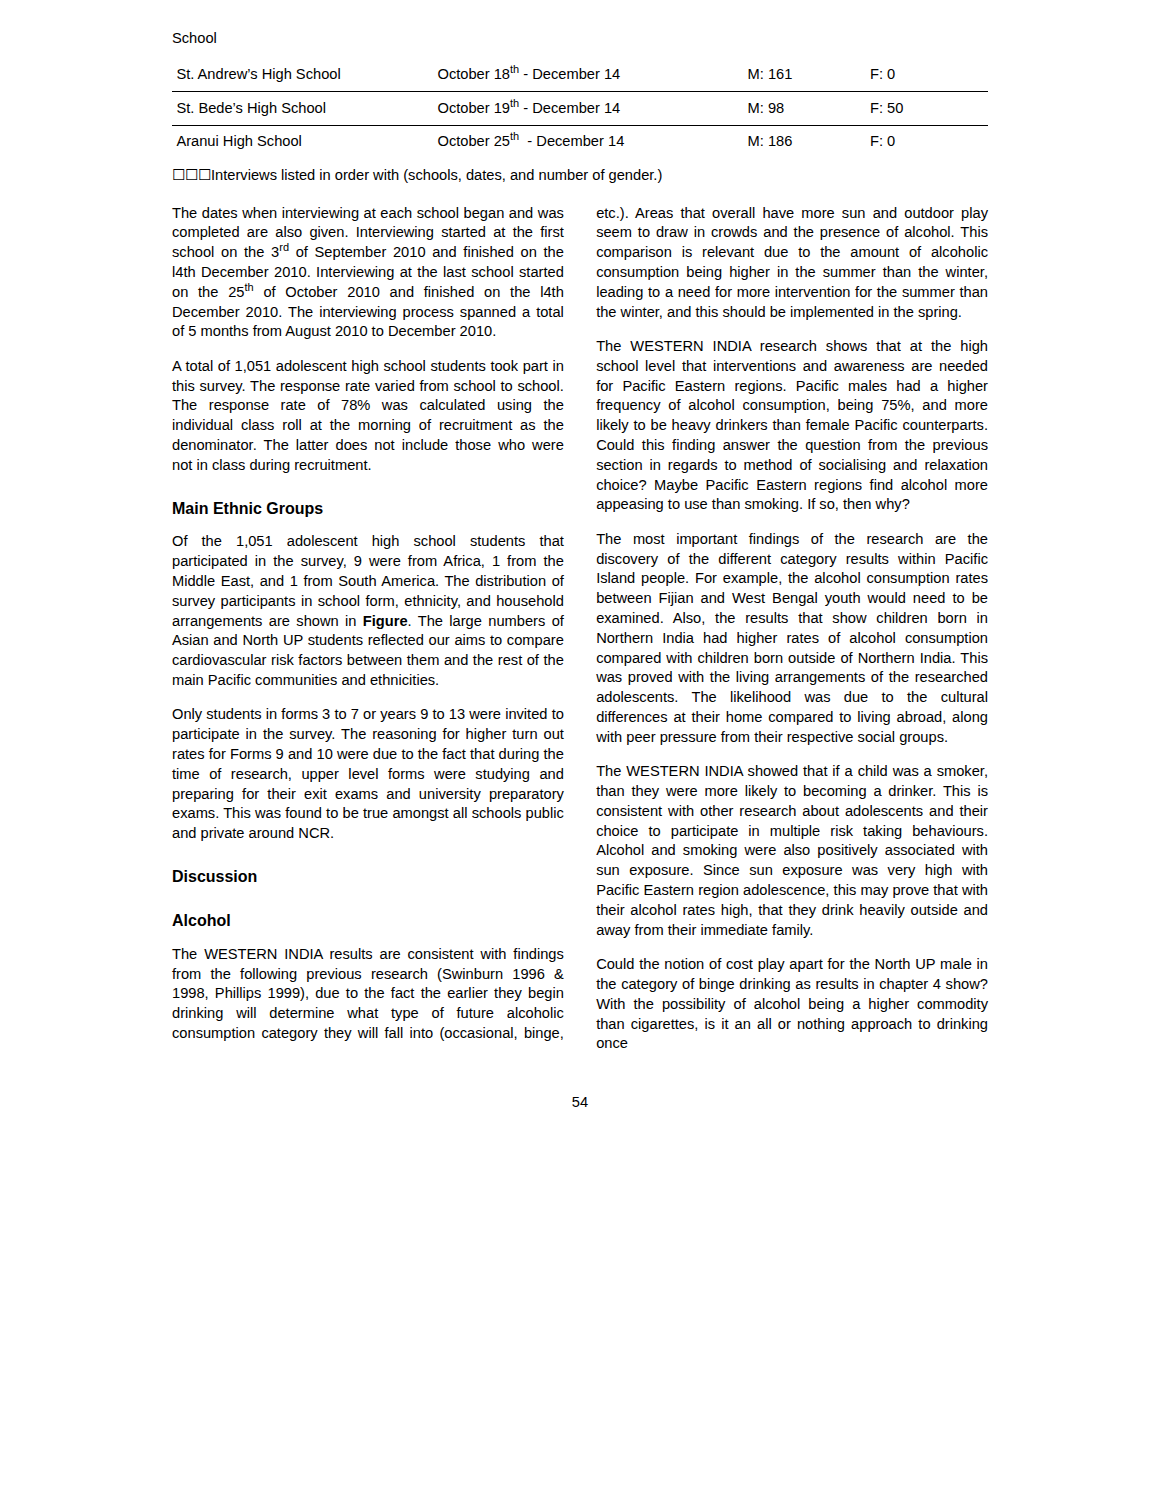School
| St. Andrew’s High School | October 18 th - December 14 | M: 161 | F: 0 |
| St. Bede’s High School | October 19 th - December 14 | M: 98 | F: 50 |
| Aranui High School | October 25 th - December 14 | M: 186 | F: 0 |
☐☐☐Interviews listed in order with (schools, dates, and number of gender.)
The dates when interviewing at each school began and was completed are also given. Interviewing started at the first school on the 3rd of September 2010 and finished on the l4th December 2010. Interviewing at the last school started on the 25th of October 2010 and finished on the l4th December 2010. The interviewing process spanned a total of 5 months from August 2010 to December 2010.
A total of 1,051 adolescent high school students took part in this survey. The response rate varied from school to school. The response rate of 78% was calculated using the individual class roll at the morning of recruitment as the denominator. The latter does not include those who were not in class during recruitment.
Main Ethnic Groups
Of the 1,051 adolescent high school students that participated in the survey, 9 were from Africa, 1 from the Middle East, and 1 from South America. The distribution of survey participants in school form, ethnicity, and household arrangements are shown in Figure. The large numbers of Asian and North UP students reflected our aims to compare cardiovascular risk factors between them and the rest of the main Pacific communities and ethnicities.
Only students in forms 3 to 7 or years 9 to 13 were invited to participate in the survey. The reasoning for higher turn out rates for Forms 9 and 10 were due to the fact that during the time of research, upper level forms were studying and preparing for their exit exams and university preparatory exams. This was found to be true amongst all schools public and private around NCR.
Discussion
Alcohol
The WESTERN INDIA results are consistent with findings from the following previous research (Swinburn 1996 & 1998, Phillips 1999), due to the fact the earlier they begin drinking will determine what type of future alcoholic consumption category they will fall into (occasional, binge, etc.). Areas that overall have more sun and outdoor play seem to draw in crowds and the presence of alcohol. This comparison is relevant due to the amount of alcoholic consumption being higher in the summer than the winter, leading to a need for more intervention for the summer than the winter, and this should be implemented in the spring.
The WESTERN INDIA research shows that at the high school level that interventions and awareness are needed for Pacific Eastern regions. Pacific males had a higher frequency of alcohol consumption, being 75%, and more likely to be heavy drinkers than female Pacific counterparts. Could this finding answer the question from the previous section in regards to method of socialising and relaxation choice? Maybe Pacific Eastern regions find alcohol more appeasing to use than smoking. If so, then why?
The most important findings of the research are the discovery of the different category results within Pacific Island people. For example, the alcohol consumption rates between Fijian and West Bengal youth would need to be examined. Also, the results that show children born in Northern India had higher rates of alcohol consumption compared with children born outside of Northern India. This was proved with the living arrangements of the researched adolescents. The likelihood was due to the cultural differences at their home compared to living abroad, along with peer pressure from their respective social groups.
The WESTERN INDIA showed that if a child was a smoker, than they were more likely to becoming a drinker. This is consistent with other research about adolescents and their choice to participate in multiple risk taking behaviours. Alcohol and smoking were also positively associated with sun exposure. Since sun exposure was very high with Pacific Eastern region adolescence, this may prove that with their alcohol rates high, that they drink heavily outside and away from their immediate family.
Could the notion of cost play apart for the North UP male in the category of binge drinking as results in chapter 4 show? With the possibility of alcohol being a higher commodity than cigarettes, is it an all or nothing approach to drinking once
54